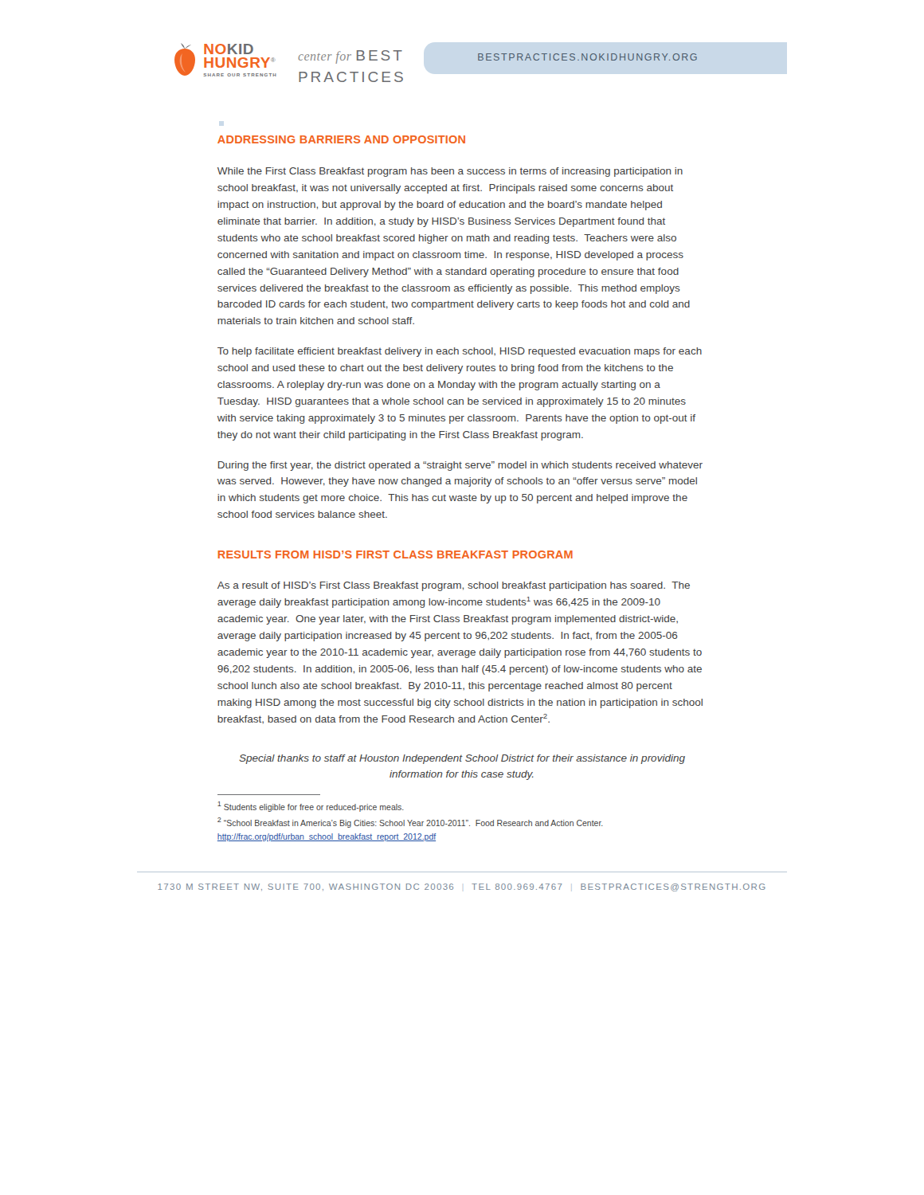NO KID
HUNGRY®
SHARE OUR STRENGTH
center for BEST
PRACTICES
BESTPRACTICES.NOKIDHUNGRY.ORG
ADDRESSING BARRIERS AND OPPOSITION
While the First Class Breakfast program has been a success in terms of increasing participation in school breakfast, it was not universally accepted at first. Principals raised some concerns about impact on instruction, but approval by the board of education and the board’s mandate helped eliminate that barrier. In addition, a study by HISD’s Business Services Department found that students who ate school breakfast scored higher on math and reading tests. Teachers were also concerned with sanitation and impact on classroom time. In response, HISD developed a process called the “Guaranteed Delivery Method” with a standard operating procedure to ensure that food services delivered the breakfast to the classroom as efficiently as possible. This method employs barcoded ID cards for each student, two compartment delivery carts to keep foods hot and cold and materials to train kitchen and school staff.
To help facilitate efficient breakfast delivery in each school, HISD requested evacuation maps for each school and used these to chart out the best delivery routes to bring food from the kitchens to the classrooms. A roleplay dry-run was done on a Monday with the program actually starting on a Tuesday. HISD guarantees that a whole school can be serviced in approximately 15 to 20 minutes with service taking approximately 3 to 5 minutes per classroom. Parents have the option to opt-out if they do not want their child participating in the First Class Breakfast program.
During the first year, the district operated a “straight serve” model in which students received whatever was served. However, they have now changed a majority of schools to an “offer versus serve” model in which students get more choice. This has cut waste by up to 50 percent and helped improve the school food services balance sheet.
RESULTS FROM HISD’S FIRST CLASS BREAKFAST PROGRAM
As a result of HISD’s First Class Breakfast program, school breakfast participation has soared. The average daily breakfast participation among low-income students1 was 66,425 in the 2009-10 academic year. One year later, with the First Class Breakfast program implemented district-wide, average daily participation increased by 45 percent to 96,202 students. In fact, from the 2005-06 academic year to the 2010-11 academic year, average daily participation rose from 44,760 students to 96,202 students. In addition, in 2005-06, less than half (45.4 percent) of low-income students who ate school lunch also ate school breakfast. By 2010-11, this percentage reached almost 80 percent making HISD among the most successful big city school districts in the nation in participation in school breakfast, based on data from the Food Research and Action Center2.
Special thanks to staff at Houston Independent School District for their assistance in providing information for this case study.
1 Students eligible for free or reduced-price meals.
2“School Breakfast in America’s Big Cities: School Year 2010-2011”. Food Research and Action Center.
http://frac.org/pdf/urban_school_breakfast_report_2012.pdf
1730 M STREET NW, SUITE 700, WASHINGTON DC 20036 | TEL 800.969.4767 | BESTPRACTICES@STRENGTH.ORG